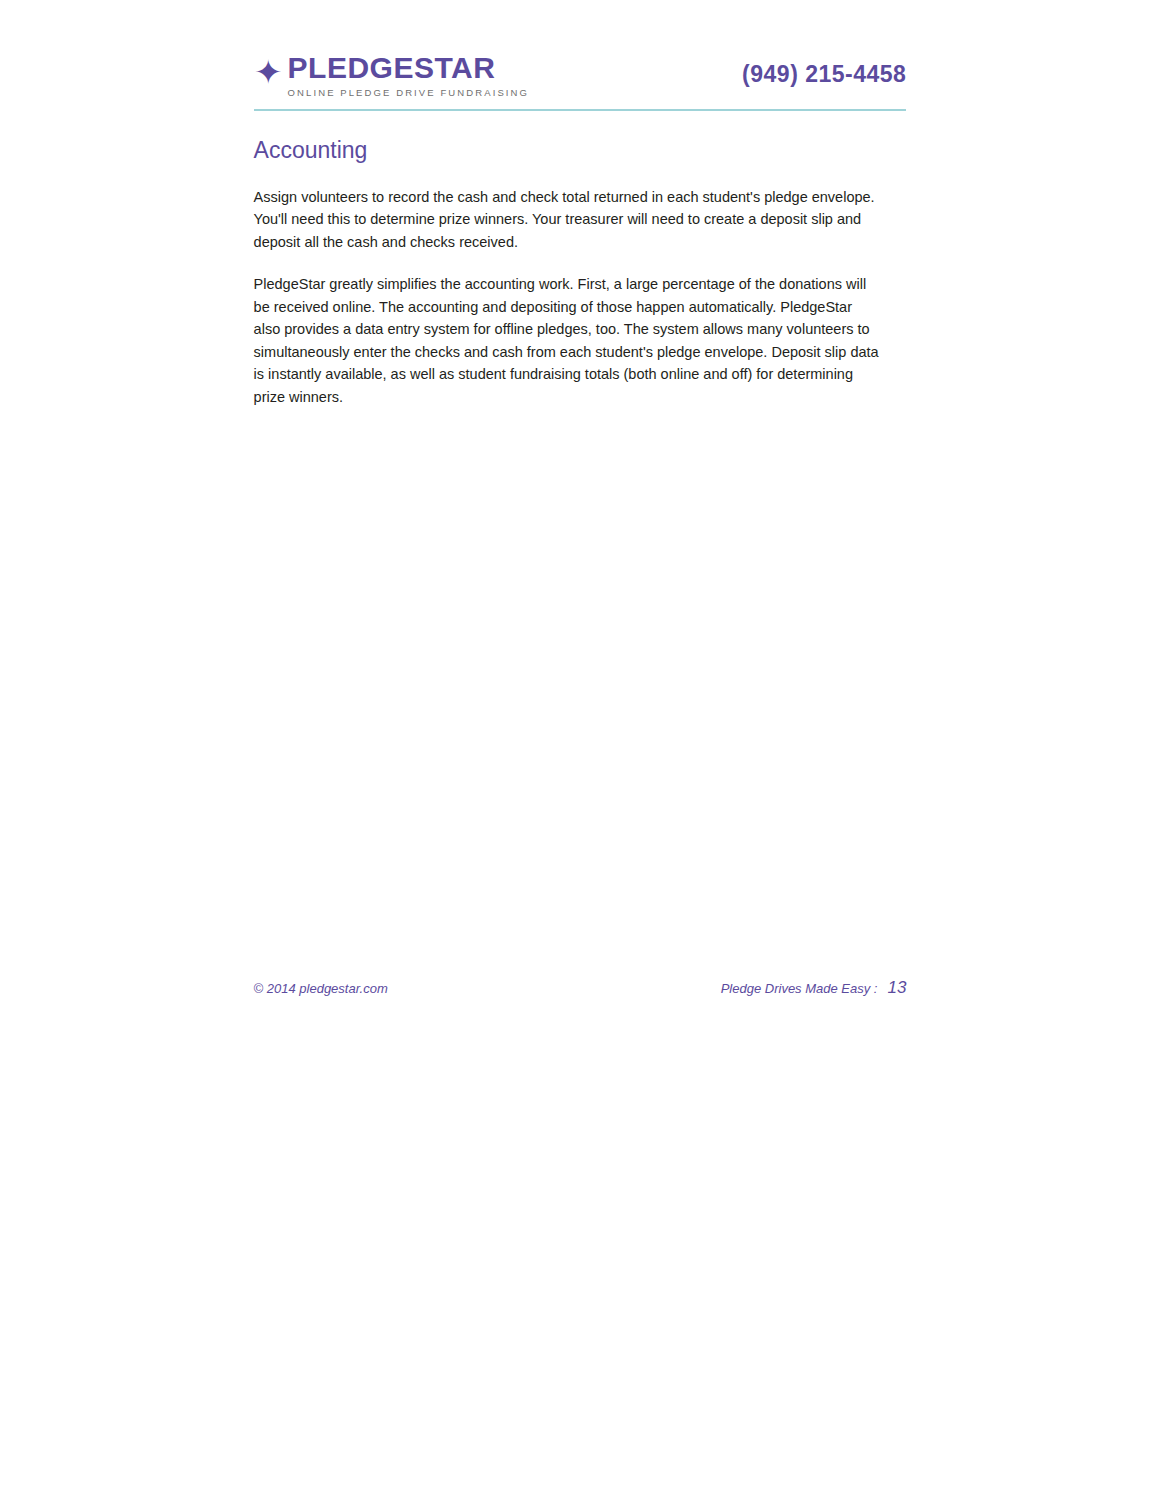✦ PLEDGESTAR
ONLINE PLEDGE DRIVE FUNDRAISING
(949) 215-4458
Accounting
Assign volunteers to record the cash and check total returned in each student's pledge envelope. You'll need this to determine prize winners. Your treasurer will need to create a deposit slip and deposit all the cash and checks received.
PledgeStar greatly simplifies the accounting work. First, a large percentage of the donations will be received online. The accounting and depositing of those happen automatically. PledgeStar also provides a data entry system for offline pledges, too. The system allows many volunteers to simultaneously enter the checks and cash from each student's pledge envelope. Deposit slip data is instantly available, as well as student fundraising totals (both online and off) for determining prize winners.
© 2014 pledgestar.com
Pledge Drives Made Easy : 13